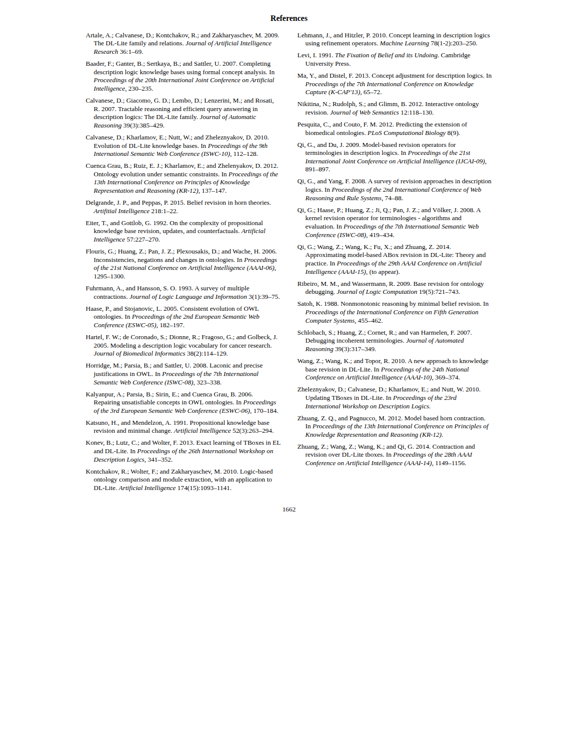References
Artale, A.; Calvanese, D.; Kontchakov, R.; and Zakharyaschev, M. 2009. The DL-Lite family and relations. Journal of Artificial Intelligence Research 36:1–69.
Baader, F.; Ganter, B.; Sertkaya, B.; and Sattler, U. 2007. Completing description logic knowledge bases using formal concept analysis. In Proceedings of the 20th International Joint Conference on Artificial Intelligence, 230–235.
Calvanese, D.; Giacomo, G. D.; Lembo, D.; Lenzerini, M.; and Rosati, R. 2007. Tractable reasoning and efficient query answering in description logics: The DL-Lite family. Journal of Automatic Reasoning 39(3):385–429.
Calvanese, D.; Kharlamov, E.; Nutt, W.; and Zheleznyakov, D. 2010. Evolution of DL-Lite knowledge bases. In Proceedings of the 9th International Semantic Web Conference (ISWC-10), 112–128.
Cuenca Grau, B.; Ruiz, E. J.; Kharlamov, E.; and Zhelenyakov, D. 2012. Ontology evolution under semantic constraints. In Proceedings of the 13th International Conference on Principles of Knowledge Representation and Reasoning (KR-12), 137–147.
Delgrande, J. P., and Peppas, P. 2015. Belief revision in horn theories. Artifitial Intelligence 218:1–22.
Eiter, T., and Gottlob, G. 1992. On the complexity of propositional knowledge base revision, updates, and counterfactuals. Artificial Intelligence 57:227–270.
Flouris, G.; Huang, Z.; Pan, J. Z.; Plexousakis, D.; and Wache, H. 2006. Inconsistencies, negations and changes in ontologies. In Proceedings of the 21st National Conference on Artificial Intelligence (AAAI-06), 1295–1300.
Fuhrmann, A., and Hansson, S. O. 1993. A survey of multiple contractions. Journal of Logic Language and Information 3(1):39–75.
Haase, P., and Stojanovic, L. 2005. Consistent evolution of OWL ontologies. In Proceedings of the 2nd European Semantic Web Conference (ESWC-05), 182–197.
Hartel, F. W.; de Coronado, S.; Dionne, R.; Fragoso, G.; and Golbeck, J. 2005. Modeling a description logic vocabulary for cancer research. Journal of Biomedical Informatics 38(2):114–129.
Horridge, M.; Parsia, B.; and Sattler, U. 2008. Laconic and precise justifications in OWL. In Proceedings of the 7th International Semantic Web Conference (ISWC-08), 323–338.
Kalyanpur, A.; Parsia, B.; Sirin, E.; and Cuenca Grau, B. 2006. Repairing unsatisfiable concepts in OWL ontologies. In Proceedings of the 3rd European Semantic Web Conference (ESWC-06), 170–184.
Katsuno, H., and Mendelzon, A. 1991. Propositional knowledge base revision and minimal change. Artificial Intelligence 52(3):263–294.
Konev, B.; Lutz, C.; and Wolter, F. 2013. Exact learning of TBoxes in EL and DL-Lite. In Proceedings of the 26th International Workshop on Description Logics, 341–352.
Kontchakov, R.; Wolter, F.; and Zakharyaschev, M. 2010. Logic-based ontology comparison and module extraction, with an application to DL-Lite. Artificial Intelligence 174(15):1093–1141.
Lehmann, J., and Hitzler, P. 2010. Concept learning in description logics using refinement operators. Machine Learning 78(1-2):203–250.
Levi, I. 1991. The Fixation of Belief and its Undoing. Cambridge University Press.
Ma, Y., and Distel, F. 2013. Concept adjustment for description logics. In Proceedings of the 7th International Conference on Knowledge Capture (K-CAP'13), 65–72.
Nikitina, N.; Rudolph, S.; and Glimm, B. 2012. Interactive ontology revision. Journal of Web Semantics 12:118–130.
Pesquita, C., and Couto, F. M. 2012. Predicting the extension of biomedical ontologies. PLoS Computational Biology 8(9).
Qi, G., and Du, J. 2009. Model-based revision operators for terminologies in description logics. In Proceedings of the 21st International Joint Conference on Artificial Intelligence (IJCAI-09), 891–897.
Qi, G., and Yang, F. 2008. A survey of revision approaches in description logics. In Proceedings of the 2nd International Conference of Web Reasoning and Rule Systems, 74–88.
Qi, G.; Haase, P.; Huang, Z.; Ji, Q.; Pan, J. Z.; and Völker, J. 2008. A kernel revision operator for terminologies - algorithms and evaluation. In Proceedings of the 7th International Semantic Web Conference (ISWC-08), 419–434.
Qi, G.; Wang, Z.; Wang, K.; Fu, X.; and Zhuang, Z. 2014. Approximating model-based ABox revision in DL-Lite: Theory and practice. In Proceedings of the 29th AAAI Conference on Artificial Intelligence (AAAI-15), (to appear).
Ribeiro, M. M., and Wassermann, R. 2009. Base revision for ontology debugging. Journal of Logic Computation 19(5):721–743.
Satoh, K. 1988. Nonmonotonic reasoning by minimal belief revision. In Proceedings of the International Conference on Fifth Generation Computer Systems, 455–462.
Schlobach, S.; Huang, Z.; Cornet, R.; and van Harmelen, F. 2007. Debugging incoherent terminologies. Journal of Automated Reasoning 39(3):317–349.
Wang, Z.; Wang, K.; and Topor, R. 2010. A new approach to knowledge base revision in DL-Lite. In Proceedings of the 24th National Conference on Artificial Intelligence (AAAI-10), 369–374.
Zheleznyakov, D.; Calvanese, D.; Kharlamov, E.; and Nutt, W. 2010. Updating TBoxes in DL-Lite. In Proceedings of the 23rd International Workshop on Description Logics.
Zhuang, Z. Q., and Pagnucco, M. 2012. Model based horn contraction. In Proceedings of the 13th International Conference on Principles of Knowledge Representation and Reasoning (KR-12).
Zhuang, Z.; Wang, Z.; Wang, K.; and Qi, G. 2014. Contraction and revision over DL-Lite tboxes. In Proceedings of the 28th AAAI Conference on Artificial Intelligence (AAAI-14), 1149–1156.
1662